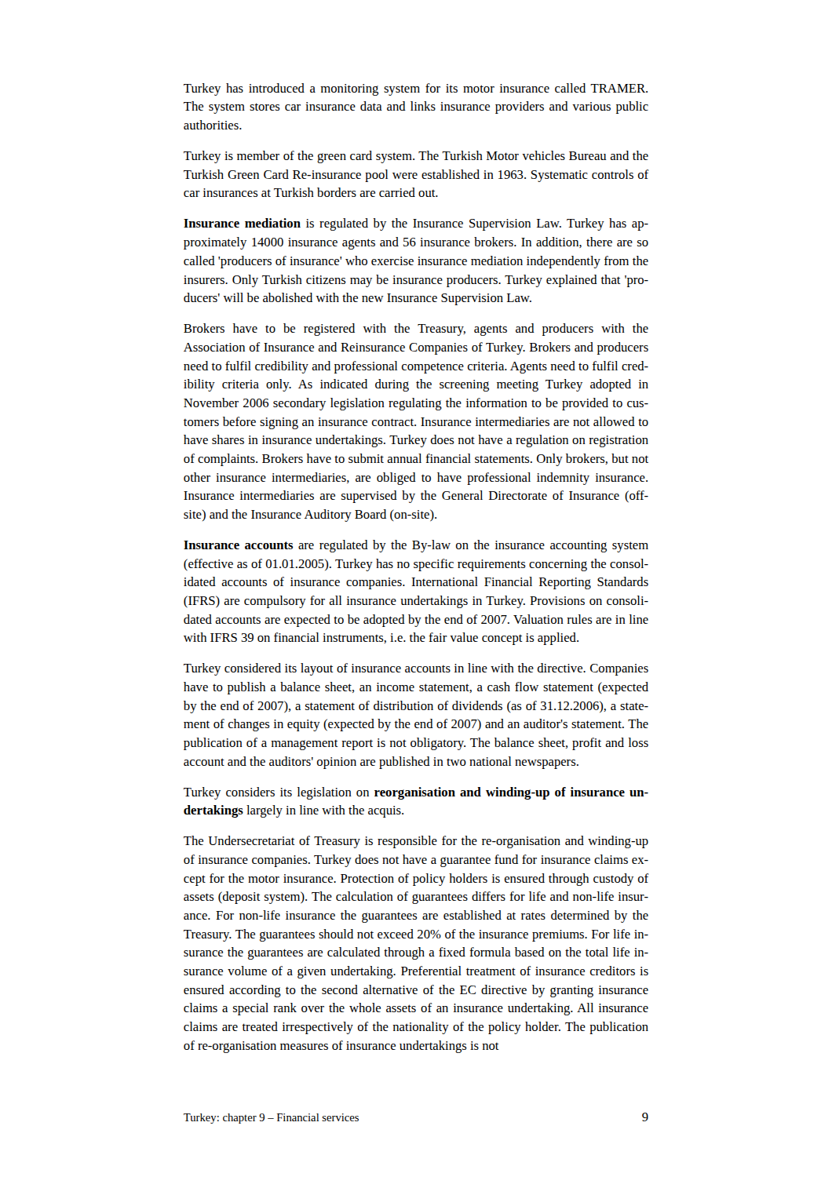Turkey has introduced a monitoring system for its motor insurance called TRAMER. The system stores car insurance data and links insurance providers and various public authorities.
Turkey is member of the green card system. The Turkish Motor vehicles Bureau and the Turkish Green Card Re-insurance pool were established in 1963. Systematic controls of car insurances at Turkish borders are carried out.
Insurance mediation is regulated by the Insurance Supervision Law. Turkey has approximately 14000 insurance agents and 56 insurance brokers. In addition, there are so called 'producers of insurance' who exercise insurance mediation independently from the insurers. Only Turkish citizens may be insurance producers. Turkey explained that 'producers' will be abolished with the new Insurance Supervision Law.
Brokers have to be registered with the Treasury, agents and producers with the Association of Insurance and Reinsurance Companies of Turkey. Brokers and producers need to fulfil credibility and professional competence criteria. Agents need to fulfil credibility criteria only. As indicated during the screening meeting Turkey adopted in November 2006 secondary legislation regulating the information to be provided to customers before signing an insurance contract. Insurance intermediaries are not allowed to have shares in insurance undertakings. Turkey does not have a regulation on registration of complaints. Brokers have to submit annual financial statements. Only brokers, but not other insurance intermediaries, are obliged to have professional indemnity insurance. Insurance intermediaries are supervised by the General Directorate of Insurance (off-site) and the Insurance Auditory Board (on-site).
Insurance accounts are regulated by the By-law on the insurance accounting system (effective as of 01.01.2005). Turkey has no specific requirements concerning the consolidated accounts of insurance companies. International Financial Reporting Standards (IFRS) are compulsory for all insurance undertakings in Turkey. Provisions on consolidated accounts are expected to be adopted by the end of 2007. Valuation rules are in line with IFRS 39 on financial instruments, i.e. the fair value concept is applied.
Turkey considered its layout of insurance accounts in line with the directive. Companies have to publish a balance sheet, an income statement, a cash flow statement (expected by the end of 2007), a statement of distribution of dividends (as of 31.12.2006), a statement of changes in equity (expected by the end of 2007) and an auditor's statement. The publication of a management report is not obligatory. The balance sheet, profit and loss account and the auditors' opinion are published in two national newspapers.
Turkey considers its legislation on reorganisation and winding-up of insurance undertakings largely in line with the acquis.
The Undersecretariat of Treasury is responsible for the re-organisation and winding-up of insurance companies. Turkey does not have a guarantee fund for insurance claims except for the motor insurance. Protection of policy holders is ensured through custody of assets (deposit system). The calculation of guarantees differs for life and non-life insurance. For non-life insurance the guarantees are established at rates determined by the Treasury. The guarantees should not exceed 20% of the insurance premiums. For life insurance the guarantees are calculated through a fixed formula based on the total life insurance volume of a given undertaking. Preferential treatment of insurance creditors is ensured according to the second alternative of the EC directive by granting insurance claims a special rank over the whole assets of an insurance undertaking. All insurance claims are treated irrespectively of the nationality of the policy holder. The publication of re-organisation measures of insurance undertakings is not
Turkey: chapter 9 – Financial services
9